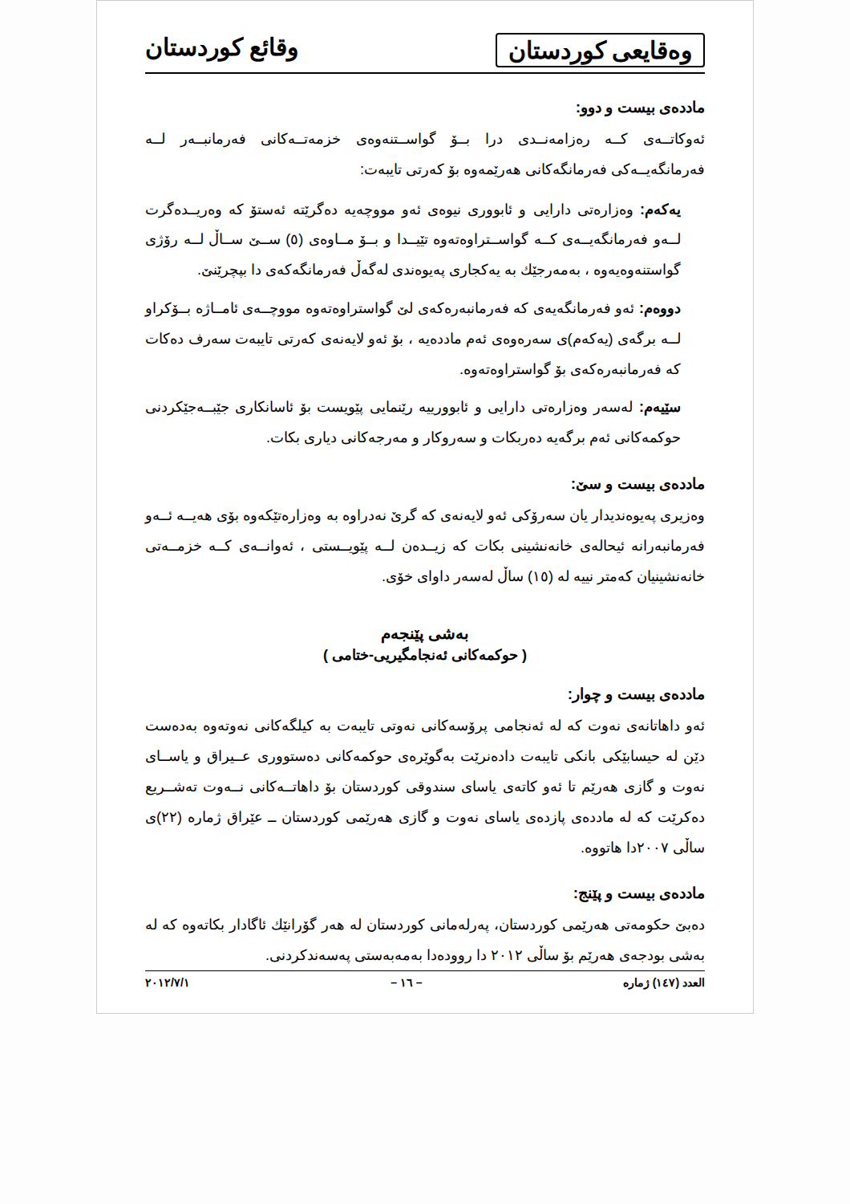وەقایعی کوردستان
وقائع كوردستان
ماددەی بیست و دوو:
ئەوکاتــەی کــە رەزامەنــدی درا بــۆ گواســتنەوەی خزمەتــەکانی فەرمانبــەر لــە فەرمانگەیــەکی فەرمانگەکانی هەرێمەوە بۆ کەرتی تایبەت:
یەکەم: وەزارەتی دارایی و ئابووری نیوەی ئەو مووچەیە دەگرێتە ئەستۆ کە وەریــدەگرت لــەو فەرمانگەیــەی کــە گواســتراوەتەوە تێیــدا و بــۆ مــاوەی (٥) ســێ ســاڵ لــە رۆژی گواستنەوەیەوە ، بەمەرجێك بە یەکجاری پەیوەندی لەگەڵ فەرمانگەکەی دا بپچرێنێ.
دووەم: ئەو فەرمانگەیەی کە فەرمانبەرەکەی لێ گواستراوەتەوە مووچــەی ئامــاژە بــۆکراو لــە برگەی (یەکەم)ی سەرەوەی ئەم ماددەیە ، بۆ ئەو لایەنەی کەرتی تایبەت سەرف دەکات کە فەرمانبەرەکەی بۆ گواستراوەتەوە.
سێیەم: لەسەر وەزارەتی دارایی و ئابوورییە رێنمایی پێویست بۆ ئاسانکاری جێبــەجێکردنی حوکمەکانی ئەم برگەیە دەربکات و سەروکار و مەرجەکانی دیاری بکات.
ماددەی بیست و سێ:
وەزیری پەیوەندیدار یان سەرۆکی ئەو لایەنەی کە گرێ نەدراوە بە وەزارەتێکەوە بۆی هەیــە ئــەو فەرمانبەرانە ئیحالەی خانەنشینی بکات کە زیــدەن لــە پێویــستی ، ئەوانــەی کــە خزمــەتی خانەنشینیان کەمتر نییە لە (١٥) ساڵ لەسەر داوای خۆی.
بەشی پێنجەم
( حوکمەکانی ئەنجامگیریی-ختامی )
ماددەی بیست و چوار:
ئەو داهاتانەی نەوت کە لە ئەنجامی پرۆسەکانی نەوتی تایبەت بە کیلگەکانی نەوتەوە بەدەست دێن لە حیسابێکی بانکی تایبەت دادەنرێت بەگوێرەی حوکمەکانی دەستووری عــیراق و یاســای نەوت و گازی هەرێم تا ئەو کاتەی یاسای سندوقی کوردستان بۆ داهاتــەکانی نــەوت تەشــریع دەکرێت کە لە ماددەی پازدەی یاسای نەوت و گازی هەرێمی کوردستان ــ عێراق ژمارە (٢٢)ی ساڵی ٢٠٠٧دا هاتووە.
ماددەی بیست و پێنج:
دەبێ حکومەتی هەرێمی کوردستان، پەرلەمانی کوردستان لە هەر گۆرانێك ئاگادار بکاتەوە کە لە بەشی بودجەی هەرێم بۆ ساڵی ٢٠١٢ دا روودەدا بەمەبەستی پەسەندکردنی.
العدد (١٤٧) ژمارە
– ١٦ –
٢٠١٢/٧/١